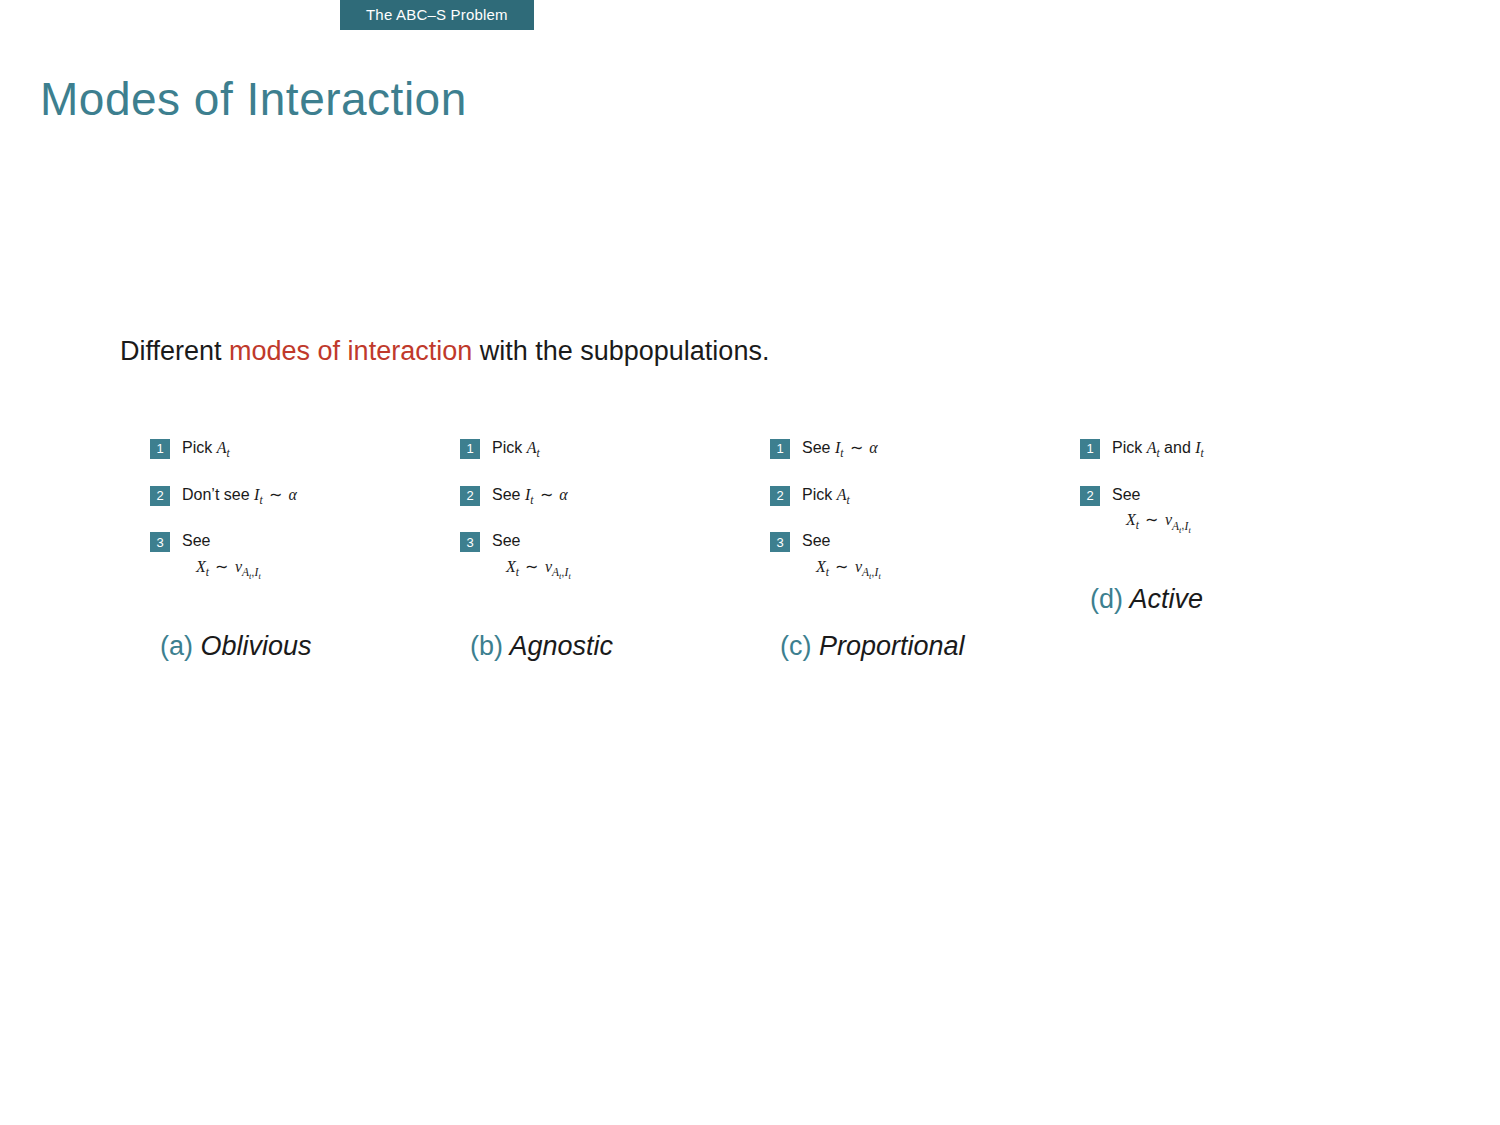The ABC–S Problem
Modes of Interaction
Different modes of interaction with the subpopulations.
1 Pick At
2 Don’t see It ∼ α
3 See Xt ∼ νAt,It
(a) Oblivious
1 Pick At
2 See It ∼ α
3 See Xt ∼ νAt,It
(b) Agnostic
1 See It ∼ α
2 Pick At
3 See Xt ∼ νAt,It
(c) Proportional
1 Pick At and It
2 See Xt ∼ νAt,It
(d) Active